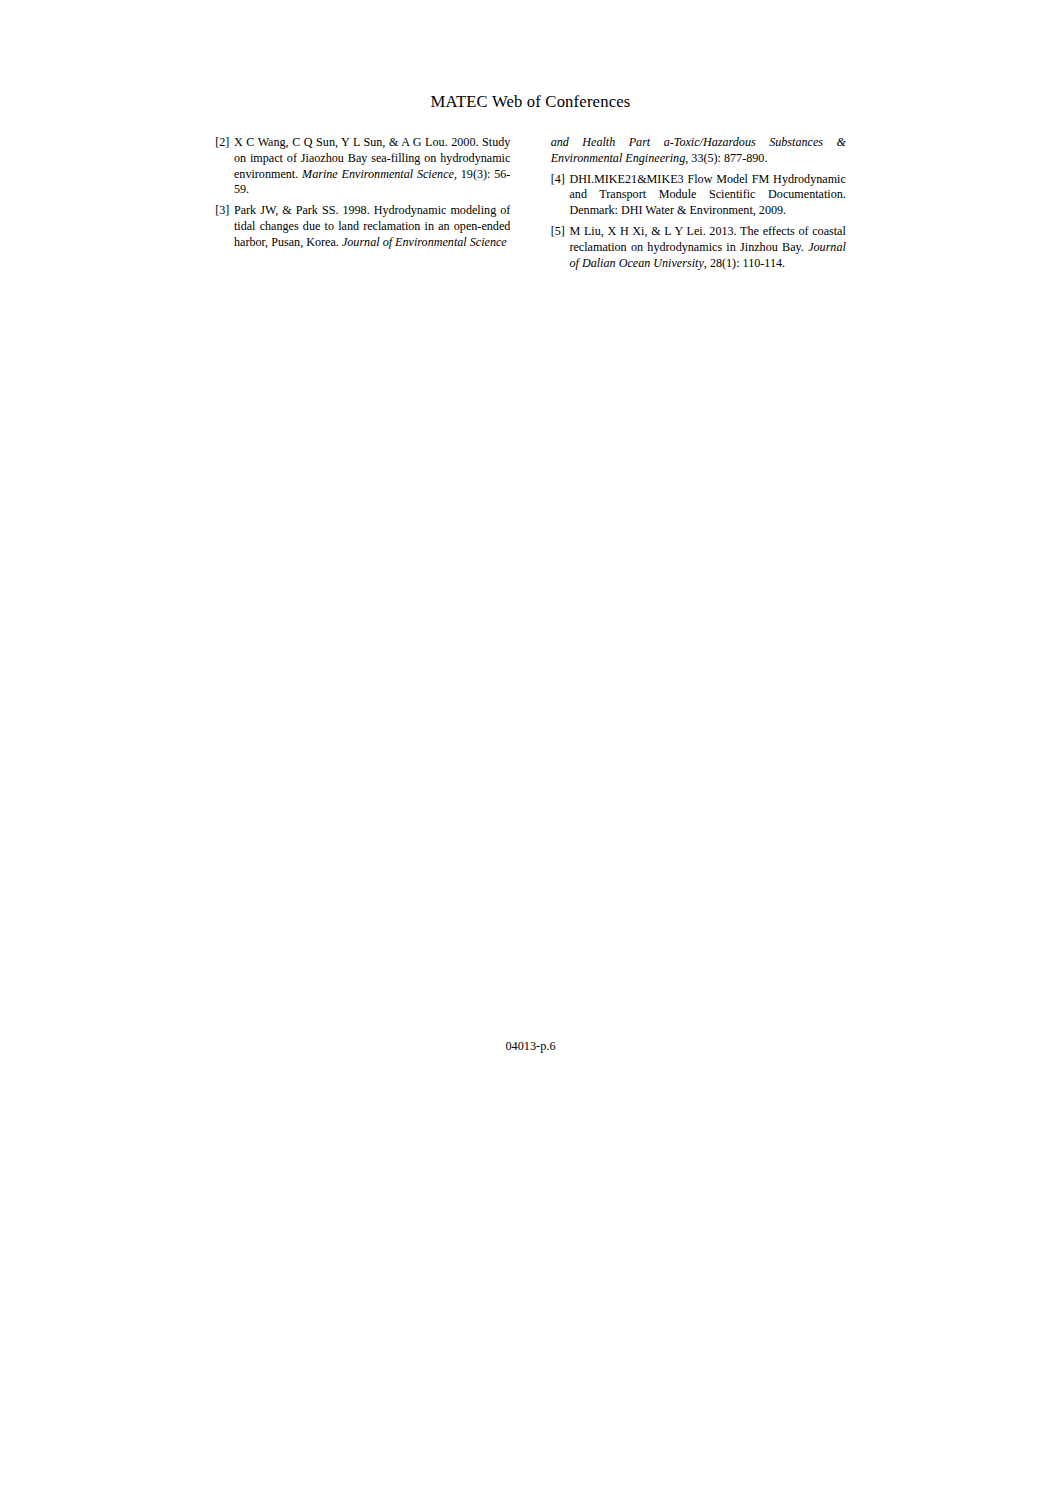MATEC Web of Conferences
[2] X C Wang, C Q Sun, Y L Sun, & A G Lou. 2000. Study on impact of Jiaozhou Bay sea-filling on hydrodynamic environment. Marine Environmental Science, 19(3): 56-59.
[3] Park JW, & Park SS. 1998. Hydrodynamic modeling of tidal changes due to land reclamation in an open-ended harbor, Pusan, Korea. Journal of Environmental Science
and Health Part a-Toxic/Hazardous Substances & Environmental Engineering, 33(5): 877-890.
[4] DHI.MIKE21&MIKE3 Flow Model FM Hydrodynamic and Transport Module Scientific Documentation. Denmark: DHI Water & Environment, 2009.
[5] M Liu, X H Xi, & L Y Lei. 2013. The effects of coastal reclamation on hydrodynamics in Jinzhou Bay. Journal of Dalian Ocean University, 28(1): 110-114.
04013-p.6